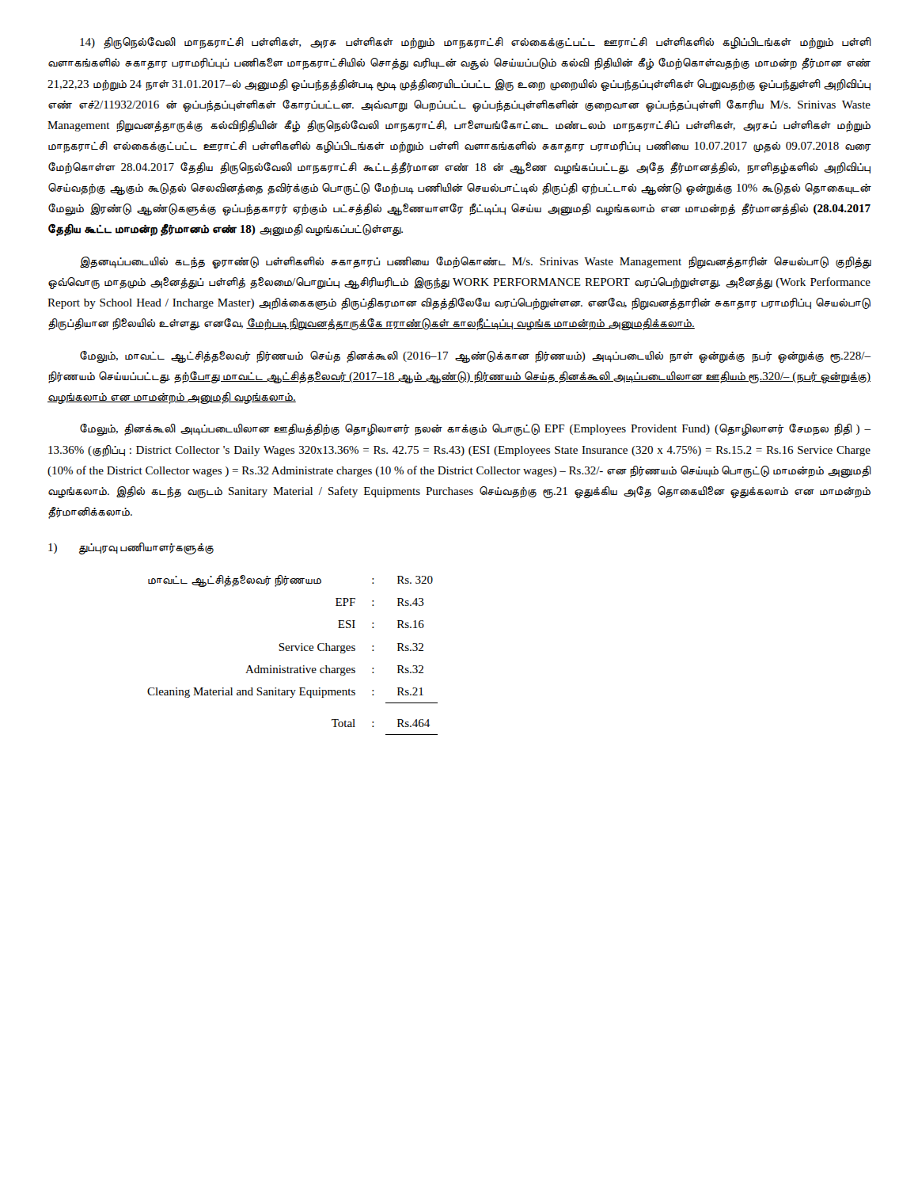14) திருநெல்வேலி மாநகராட்சி பள்ளிகள், அரசு பள்ளிகள் மற்றும் மாநகராட்சி எல்கைக்குட்பட்ட ஊராட்சி பள்ளிகளில் கழிப்பிடங்கள் மற்றும் பள்ளி வளாகங்களில் சுகாதார பராமரிப்புப் பணிகளை மாநகராட்சியில் சொத்து வரியுடன் வசூல் செய்யப்படும் கல்வி நிதியின் கீழ் மேற்கொள்வதற்கு மாமன்ற தீர்மான எண் 21,22,23 மற்றும் 24 நாள் 31.01.2017–ல் அனுமதி ஒப்பந்தத்தின்படி மூடி முத்திரையிடப்பட்ட இரு உறை முறையில் ஒப்பந்தப்புள்ளிகள் பெறுவதற்கு ஒப்பந்துள்ளி அறிவிப்பு எண் எச்2/11932/2016 ன் ஒப்பந்தப்புள்ளிகள் கோரப்பட்டன. அவ்வாறு பெறப்பட்ட ஒப்பந்தப்புள்ளிகளின் குறைவான ஒப்பந்தப்புள்ளி கோரிய M/s. Srinivas Waste Management நிறுவனத்தாருக்கு கல்விநிதியின் கீழ் திருநெல்வேலி மாநகராட்சி, பாளையங்கோட்டை மண்டலம் மாநகராட்சிப் பள்ளிகள், அரசுப் பள்ளிகள் மற்றும் மாநகராட்சி எல்கைக்குட்பட்ட ஊராட்சி பள்ளிகளில் கழிப்பிடங்கள் மற்றும் பள்ளி வளாகங்களில் சுகாதார பராமரிப்பு பணியை 10.07.2017 முதல் 09.07.2018 வரை மேற்கொள்ள 28.04.2017 தேதிய திருநெல்வேலி மாநகராட்சி கூட்டத்தீர்மான எண் 18 ன் ஆணை வழங்கப்பட்டது. அதே தீர்மானத்தில், நாளிதழ்களில் அறிவிப்பு செய்வதற்கு ஆகும் கூடுதல் செலவினத்தை தவிர்க்கும் பொருட்டு மேற்படி பணியின் செயல்பாட்டில் திருப்தி ஏற்பட்டால் ஆண்டு ஒன்றுக்கு 10% கூடுதல் தொகையுடன் மேலும் இரண்டு ஆண்டுகளுக்கு ஒப்பந்தகாரர் ஏற்கும் பட்சத்தில் ஆணையாளரே நீட்டிப்பு செய்ய அனுமதி வழங்கலாம் என மாமன்றத் தீர்மானத்தில் (28.04.2017 தேதிய கூட்ட மாமன்ற தீர்மானம் எண் 18) அனுமதி வழங்கப்பட்டுள்ளது.
இதனடிப்படையில் கடந்த ஓராண்டு பள்ளிகளில் சுகாதாரப் பணியை மேற்கொண்ட M/s. Srinivas Waste Management நிறுவனத்தாரின் செயல்பாடு குறித்து ஒவ்வொரு மாதமும் அனைத்துப் பள்ளித் தலைமை/பொறுப்பு ஆசிரியரிடம் இருந்து WORK PERFORMANCE REPORT வரப்பெற்றுள்ளது. அனைத்து (Work Performance Report by School Head / Incharge Master) அறிக்கைகளும் திருப்திகரமான விதத்திலேயே வரப்பெற்றுள்ளன. எனவே, நிறுவனத்தாரின் சுகாதார பராமரிப்பு செயல்பாடு திருப்தியான நிலையில் உள்ளது. எனவே, மேற்படி நிறுவனத்தாருக்கே ஈராண்டுகள் காலநீட்டிப்பு வழங்க மாமன்றம் அனுமதிக்கலாம்.
மேலும், மாவட்ட ஆட்சித்தலைவர் நிர்ணயம் செய்த தினக்கூலி (2016–17 ஆண்டுக்கான நிர்ணயம்) அடிப்படையில் நாள் ஒன்றுக்கு நபர் ஒன்றுக்கு ரூ.228/– நிர்ணயம் செய்யப்பட்டது. தற்போது மாவட்ட ஆட்சித்தலைவர் (2017–18 ஆம் ஆண்டு) நிர்ணயம் செய்த தினக்கூலி அடிப்படையிலான ஊதியம் ரூ.320/– (நபர் ஒன்றுக்கு) வழங்கலாம் என மாமன்றம் அனுமதி வழங்கலாம்.
மேலும், தினக்கூலி அடிப்படையிலான ஊதியத்திற்கு தொழிலாளர் நலன் காக்கும் பொருட்டு EPF (Employees Provident Fund) (தொழிலாளர் சேமநல நிதி ) – 13.36% (குறிப்பு : District Collector 's Daily Wages 320x13.36% = Rs. 42.75 = Rs.43) (ESI (Employees State Insurance (320 x 4.75%) = Rs.15.2 = Rs.16 Service Charge (10% of the District Collector wages ) = Rs.32 Administrate charges (10 % of the District Collector wages) – Rs.32/- என நிர்ணயம் செய்யும் பொருட்டு மாமன்றம் அனுமதி வழங்கலாம். இதில் கடந்த வருடம் Sanitary Material / Safety Equipments Purchases செய்வதற்கு ரூ.21 ஒதுக்கிய அதே தொகையினை ஒதுக்கலாம் என மாமன்றம் தீர்மானிக்கலாம்.
1) துப்புரவு பணியாளர்களுக்கு
| மாவட்ட ஆட்சித்தலைவர் நிர்ணயம | : | Rs. 320 |
| EPF | : | Rs.43 |
| ESI | : | Rs.16 |
| Service Charges | : | Rs.32 |
| Administrative charges | : | Rs.32 |
| Cleaning Material and Sanitary Equipments | : | Rs.21 |
| Total | : | Rs.464 |